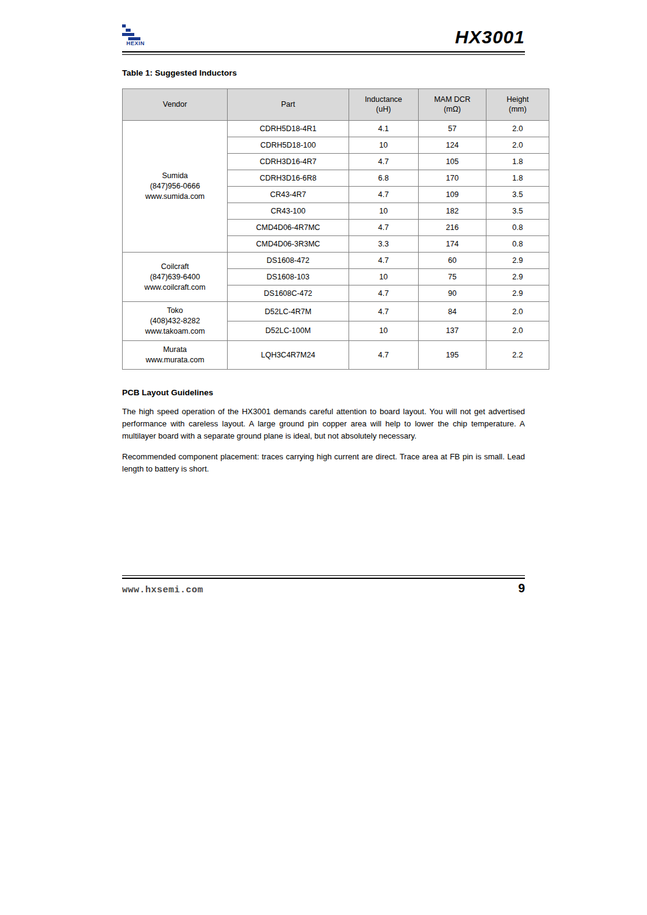HEXIN
HX3001
Table 1: Suggested Inductors
| Vendor | Part | Inductance (uH) | MAM DCR (mΩ) | Height (mm) |
| --- | --- | --- | --- | --- |
| Sumida (847)956-0666 www.sumida.com | CDRH5D18-4R1 | 4.1 | 57 | 2.0 |
| CDRH5D18-100 | 10 | 124 | 2.0 |
| CDRH3D16-4R7 | 4.7 | 105 | 1.8 |
| CDRH3D16-6R8 | 6.8 | 170 | 1.8 |
| CR43-4R7 | 4.7 | 109 | 3.5 |
| CR43-100 | 10 | 182 | 3.5 |
| CMD4D06-4R7MC | 4.7 | 216 | 0.8 |
| CMD4D06-3R3MC | 3.3 | 174 | 0.8 |
| Coilcraft (847)639-6400 www.coilcraft.com | DS1608-472 | 4.7 | 60 | 2.9 |
| DS1608-103 | 10 | 75 | 2.9 |
| DS1608C-472 | 4.7 | 90 | 2.9 |
| Toko (408)432-8282 www.takoam.com | D52LC-4R7M | 4.7 | 84 | 2.0 |
| D52LC-100M | 10 | 137 | 2.0 |
| Murata www.murata.com | LQH3C4R7M24 | 4.7 | 195 | 2.2 |
PCB Layout Guidelines
The high speed operation of the HX3001 demands careful attention to board layout. You will not get advertised performance with careless layout. A large ground pin copper area will help to lower the chip temperature. A multilayer board with a separate ground plane is ideal, but not absolutely necessary.
Recommended component placement: traces carrying high current are direct. Trace area at FB pin is small. Lead length to battery is short.
www.hxsemi.com
9